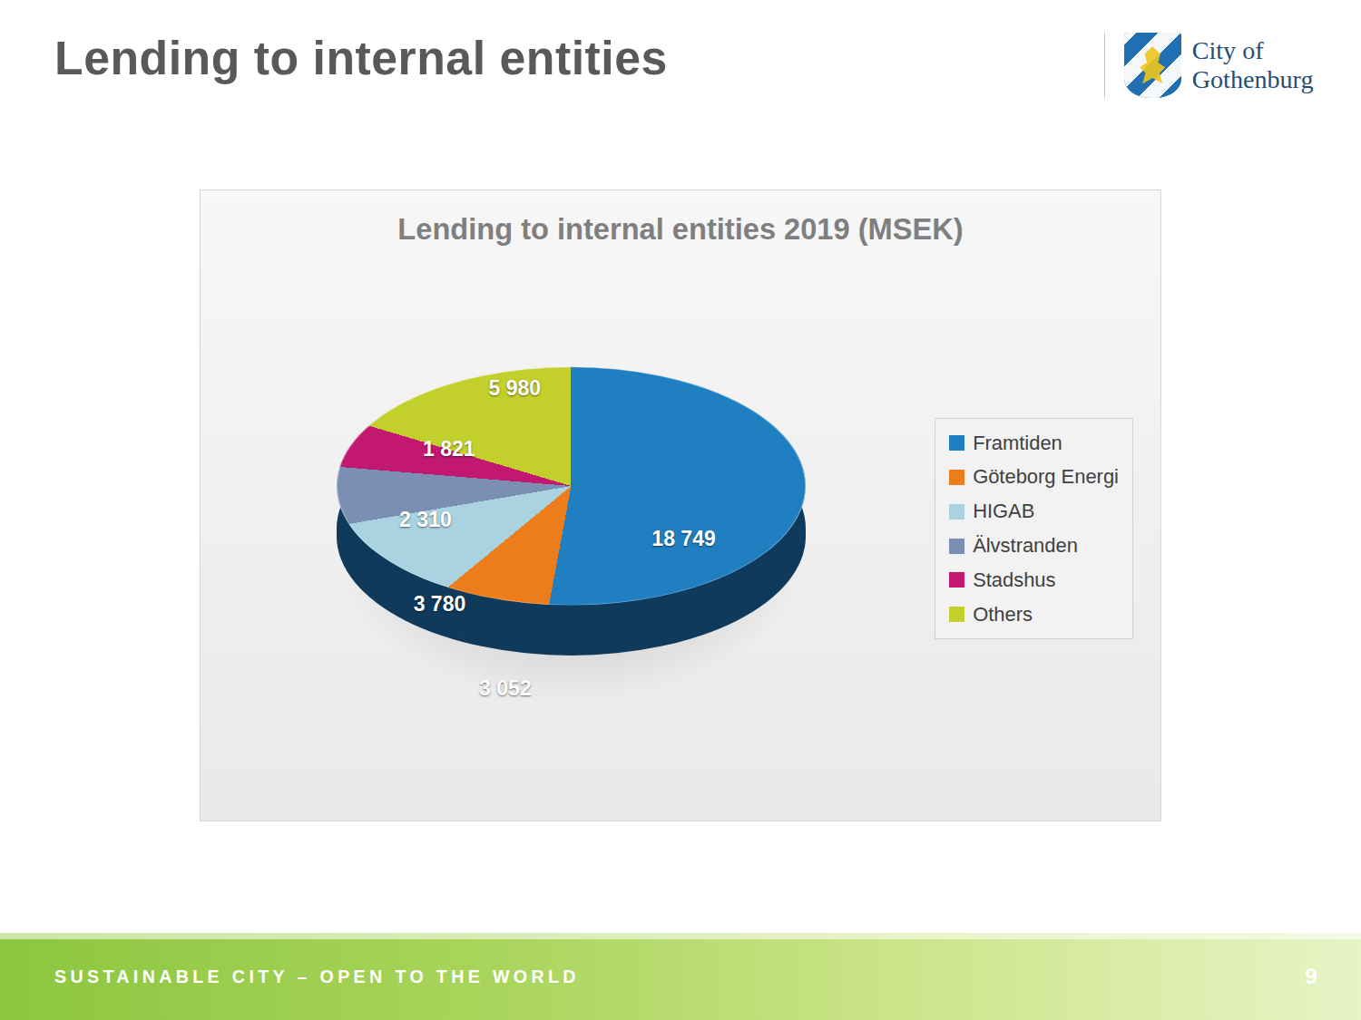Lending to internal entities
City of
Gothenburg
Lending to internal entities 2019 (MSEK)
18 749
3 052
3 780
2 310
1 821
5 980
Framtiden
Göteborg Energi
HIGAB
Älvstranden
Stadshus
Others
Sustainable city – open to the world
9